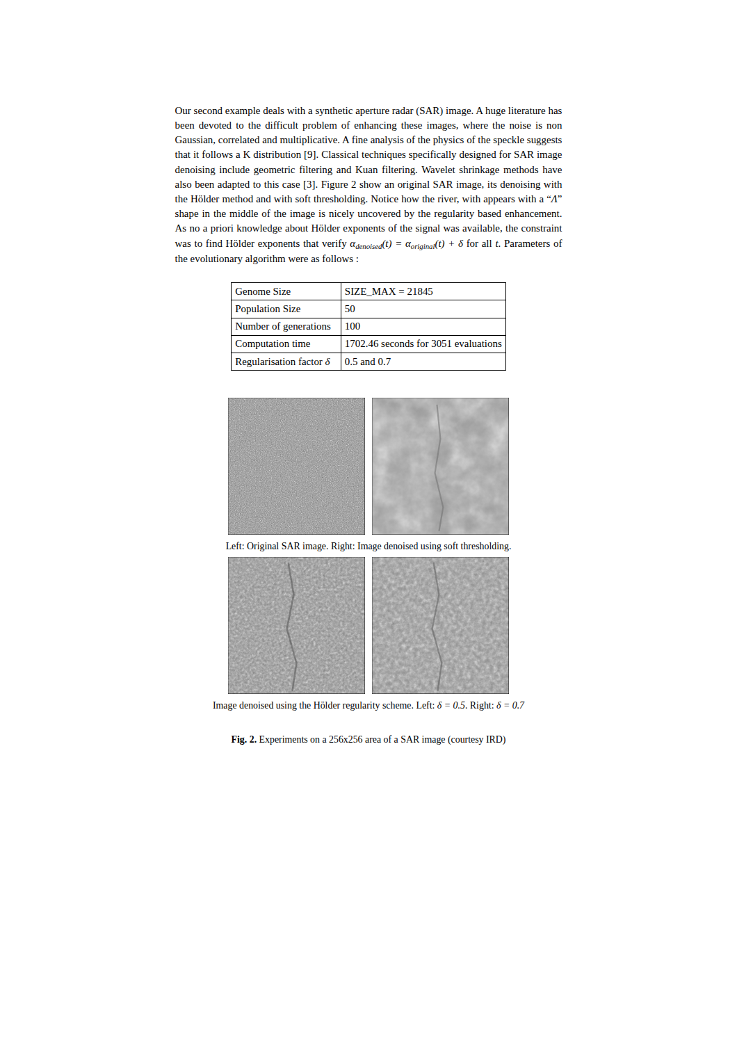Our second example deals with a synthetic aperture radar (SAR) image. A huge literature has been devoted to the difficult problem of enhancing these images, where the noise is non Gaussian, correlated and multiplicative. A fine analysis of the physics of the speckle suggests that it follows a K distribution [9]. Classical techniques specifically designed for SAR image denoising include geometric filtering and Kuan filtering. Wavelet shrinkage methods have also been adapted to this case [3]. Figure 2 show an original SAR image, its denoising with the Hölder method and with soft thresholding. Notice how the river, with appears with a “Λ” shape in the middle of the image is nicely uncovered by the regularity based enhancement. As no a priori knowledge about Hölder exponents of the signal was available, the constraint was to find Hölder exponents that verify αdenoised(t) = αoriginal(t) + δ for all t. Parameters of the evolutionary algorithm were as follows :
| Genome Size | SIZE_MAX = 21845 |
| Population Size | 50 |
| Number of generations | 100 |
| Computation time | 1702.46 seconds for 3051 evaluations |
| Regularisation factor δ | 0.5 and 0.7 |
Left: Original SAR image. Right: Image denoised using soft thresholding.
Image denoised using the Hölder regularity scheme. Left: δ = 0.5. Right: δ = 0.7
Fig. 2. Experiments on a 256x256 area of a SAR image (courtesy IRD)